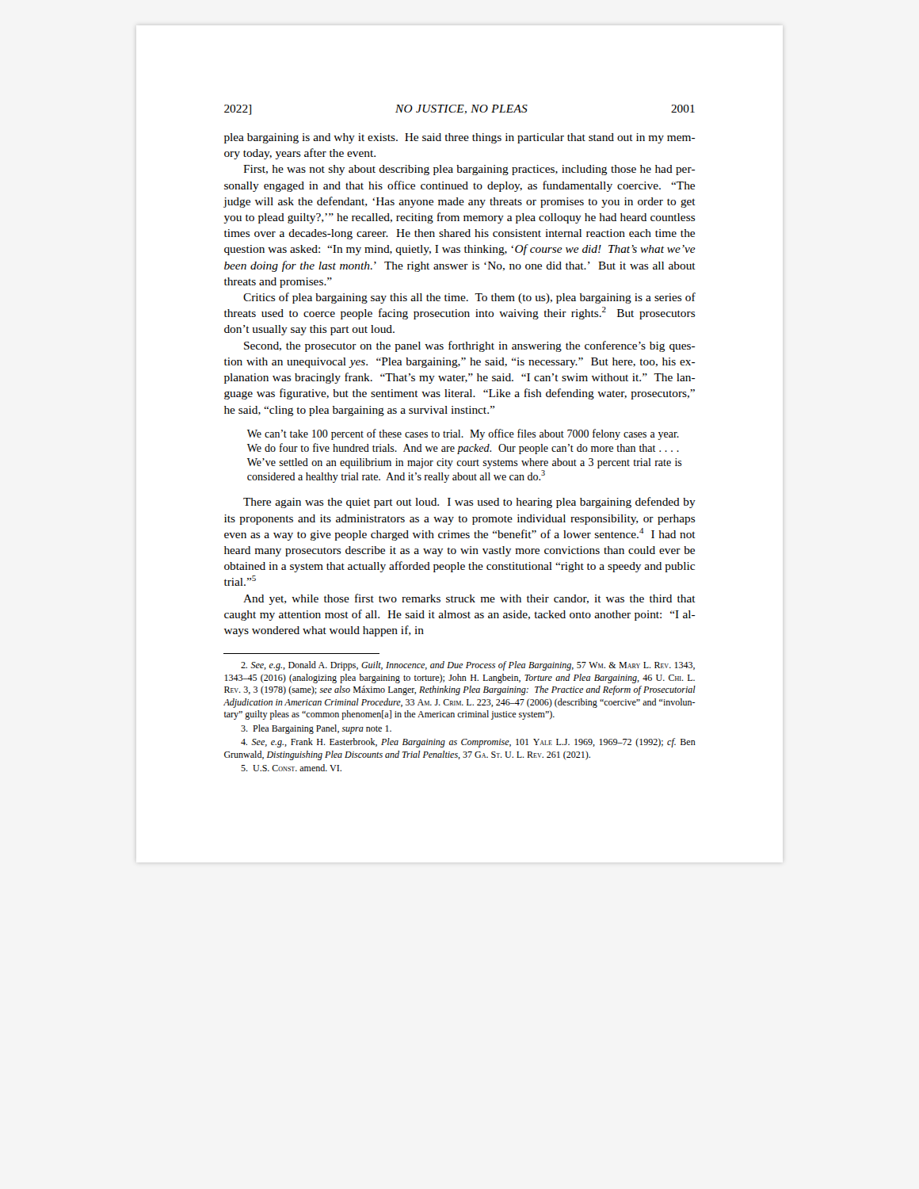2022] NO JUSTICE, NO PLEAS 2001
plea bargaining is and why it exists. He said three things in particular that stand out in my memory today, years after the event.
First, he was not shy about describing plea bargaining practices, including those he had personally engaged in and that his office continued to deploy, as fundamentally coercive. “The judge will ask the defendant, ‘Has anyone made any threats or promises to you in order to get you to plead guilty?,’” he recalled, reciting from memory a plea colloquy he had heard countless times over a decades-long career. He then shared his consistent internal reaction each time the question was asked: “In my mind, quietly, I was thinking, ‘Of course we did! That’s what we’ve been doing for the last month.’ The right answer is ‘No, no one did that.’ But it was all about threats and promises.”
Critics of plea bargaining say this all the time. To them (to us), plea bargaining is a series of threats used to coerce people facing prosecution into waiving their rights.2 But prosecutors don’t usually say this part out loud.
Second, the prosecutor on the panel was forthright in answering the conference’s big question with an unequivocal yes. “Plea bargaining,” he said, “is necessary.” But here, too, his explanation was bracingly frank. “That’s my water,” he said. “I can’t swim without it.” The language was figurative, but the sentiment was literal. “Like a fish defending water, prosecutors,” he said, “cling to plea bargaining as a survival instinct.”
We can’t take 100 percent of these cases to trial. My office files about 7000 felony cases a year. We do four to five hundred trials. And we are packed. Our people can’t do more than that . . . . We’ve settled on an equilibrium in major city court systems where about a 3 percent trial rate is considered a healthy trial rate. And it’s really about all we can do.3
There again was the quiet part out loud. I was used to hearing plea bargaining defended by its proponents and its administrators as a way to promote individual responsibility, or perhaps even as a way to give people charged with crimes the “benefit” of a lower sentence.4 I had not heard many prosecutors describe it as a way to win vastly more convictions than could ever be obtained in a system that actually afforded people the constitutional “right to a speedy and public trial.”5
And yet, while those first two remarks struck me with their candor, it was the third that caught my attention most of all. He said it almost as an aside, tacked onto another point: “I always wondered what would happen if, in
2. See, e.g., Donald A. Dripps, Guilt, Innocence, and Due Process of Plea Bargaining, 57 Wm. & Mary L. Rev. 1343, 1343–45 (2016) (analogizing plea bargaining to torture); John H. Langbein, Torture and Plea Bargaining, 46 U. Chi. L. Rev. 3, 3 (1978) (same); see also Máximo Langer, Rethinking Plea Bargaining: The Practice and Reform of Prosecutorial Adjudication in American Criminal Procedure, 33 Am. J. Crim. L. 223, 246–47 (2006) (describing “coercive” and “involuntary” guilty pleas as “common phenomen[a] in the American criminal justice system”).
3. Plea Bargaining Panel, supra note 1.
4. See, e.g., Frank H. Easterbrook, Plea Bargaining as Compromise, 101 Yale L.J. 1969, 1969–72 (1992); cf. Ben Grunwald, Distinguishing Plea Discounts and Trial Penalties, 37 Ga. St. U. L. Rev. 261 (2021).
5. U.S. Const. amend. VI.